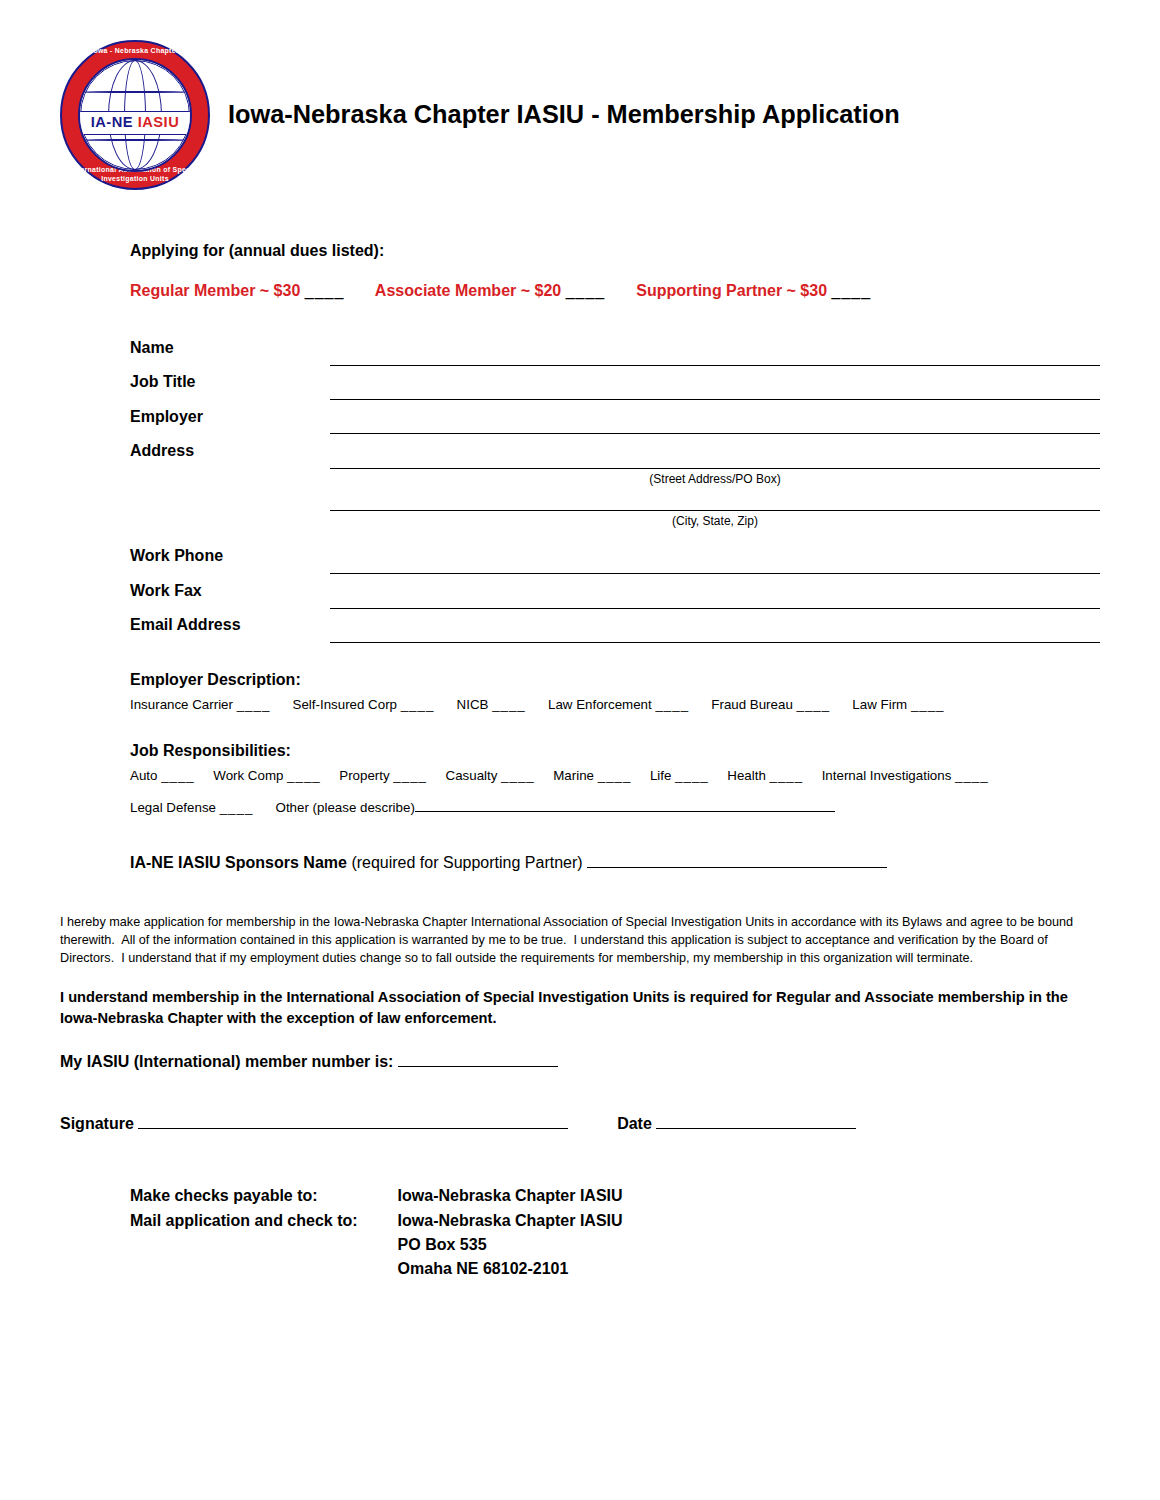Iowa - Nebraska Chapter
International Association of Special Investigation Units
International Association
of Special Investigation Units
IA-NE IASIU
Iowa-Nebraska Chapter IASIU - Membership Application
Applying for (annual dues listed):
Regular Member ~ $30 ____ Associate Member ~ $20 ____ Supporting Partner ~ $30 ____
| Name | |
| Job Title | |
| Employer | |
| Address | |
| | (Street Address/PO Box) |
| | (City, State, Zip) |
| Work Phone | |
| Work Fax | |
| Email Address | |
Employer Description:
Insurance Carrier ____ Self-Insured Corp ____ NICB ____ Law Enforcement ____ Fraud Bureau ____ Law Firm ____
Job Responsibilities:
Auto ____ Work Comp ____ Property ____ Casualty ____ Marine ____ Life ____ Health ____ Internal Investigations ____
Legal Defense ____ Other (please describe)
IA-NE IASIU Sponsors Name (required for Supporting Partner)
I hereby make application for membership in the Iowa-Nebraska Chapter International Association of Special Investigation Units in accordance with its Bylaws and agree to be bound therewith. All of the information contained in this application is warranted by me to be true. I understand this application is subject to acceptance and verification by the Board of Directors. I understand that if my employment duties change so to fall outside the requirements for membership, my membership in this organization will terminate.
I understand membership in the International Association of Special Investigation Units is required for Regular and Associate membership in the Iowa-Nebraska Chapter with the exception of law enforcement.
My IASIU (International) member number is:
Signature Date
| Make checks payable to: | Iowa-Nebraska Chapter IASIU |
| Mail application and check to: | Iowa-Nebraska Chapter IASIU |
| | PO Box 535 |
| | Omaha NE 68102-2101 |